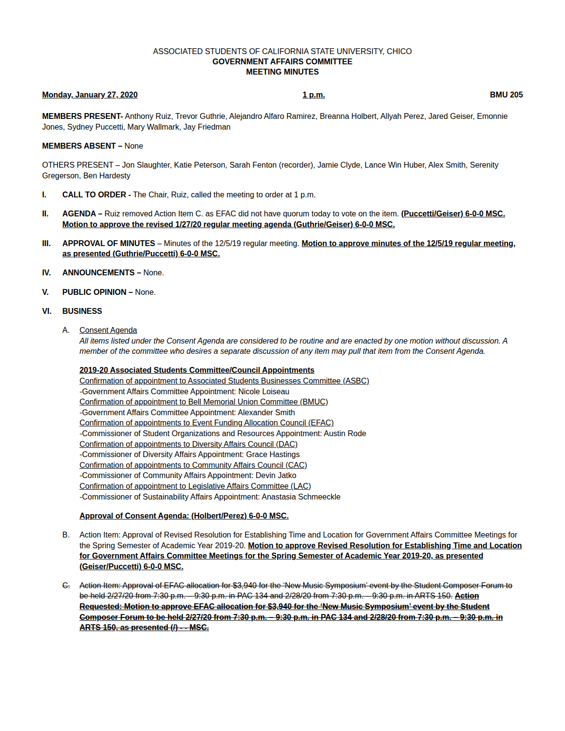ASSOCIATED STUDENTS OF CALIFORNIA STATE UNIVERSITY, CHICO
GOVERNMENT AFFAIRS COMMITTEE
MEETING MINUTES
Monday, January 27, 2020 1 p.m. BMU 205
MEMBERS PRESENT- Anthony Ruiz, Trevor Guthrie, Alejandro Alfaro Ramirez, Breanna Holbert, Allyah Perez, Jared Geiser, Emonnie Jones, Sydney Puccetti, Mary Wallmark, Jay Friedman
MEMBERS ABSENT – None
OTHERS PRESENT – Jon Slaughter, Katie Peterson, Sarah Fenton (recorder), Jamie Clyde, Lance Win Huber, Alex Smith, Serenity Gregerson, Ben Hardesty
I. CALL TO ORDER - The Chair, Ruiz, called the meeting to order at 1 p.m.
II. AGENDA – Ruiz removed Action Item C. as EFAC did not have quorum today to vote on the item. (Puccetti/Geiser) 6-0-0 MSC. Motion to approve the revised 1/27/20 regular meeting agenda (Guthrie/Geiser) 6-0-0 MSC.
III. APPROVAL OF MINUTES – Minutes of the 12/5/19 regular meeting. Motion to approve minutes of the 12/5/19 regular meeting, as presented (Guthrie/Puccetti) 6-0-0 MSC.
IV. ANNOUNCEMENTS – None.
V. PUBLIC OPINION – None.
VI. BUSINESS
A. Consent Agenda
All items listed under the Consent Agenda are considered to be routine and are enacted by one motion without discussion. A member of the committee who desires a separate discussion of any item may pull that item from the Consent Agenda.
2019-20 Associated Students Committee/Council Appointments
Confirmation of appointment to Associated Students Businesses Committee (ASBC)
-Government Affairs Committee Appointment: Nicole Loiseau
Confirmation of appointment to Bell Memorial Union Committee (BMUC)
-Government Affairs Committee Appointment: Alexander Smith
Confirmation of appointments to Event Funding Allocation Council (EFAC)
-Commissioner of Student Organizations and Resources Appointment: Austin Rode
Confirmation of appointments to Diversity Affairs Council (DAC)
-Commissioner of Diversity Affairs Appointment: Grace Hastings
Confirmation of appointments to Community Affairs Council (CAC)
-Commissioner of Community Affairs Appointment: Devin Jatko
Confirmation of appointment to Legislative Affairs Committee (LAC)
-Commissioner of Sustainability Affairs Appointment: Anastasia Schmeeckle
Approval of Consent Agenda: (Holbert/Perez) 6-0-0 MSC.
B. Action Item: Approval of Revised Resolution for Establishing Time and Location for Government Affairs Committee Meetings for the Spring Semester of Academic Year 2019-20. Motion to approve Revised Resolution for Establishing Time and Location for Government Affairs Committee Meetings for the Spring Semester of Academic Year 2019-20, as presented (Geiser/Puccetti) 6-0-0 MSC.
C. Action Item: Approval of EFAC allocation for $3,940 for the ‘New Music Symposium’ event by the Student Composer Forum to be held 2/27/20 from 7:30 p.m. – 9:30 p.m. in PAC 134 and 2/28/20 from 7:30 p.m. – 9:30 p.m. in ARTS 150. Action Requested: Motion to approve EFAC allocation for $3,940 for the ‘New Music Symposium’ event by the Student Composer Forum to be held 2/27/20 from 7:30 p.m. – 9:30 p.m. in PAC 134 and 2/28/20 from 7:30 p.m. – 9:30 p.m. in ARTS 150, as presented (/) - - MSC.